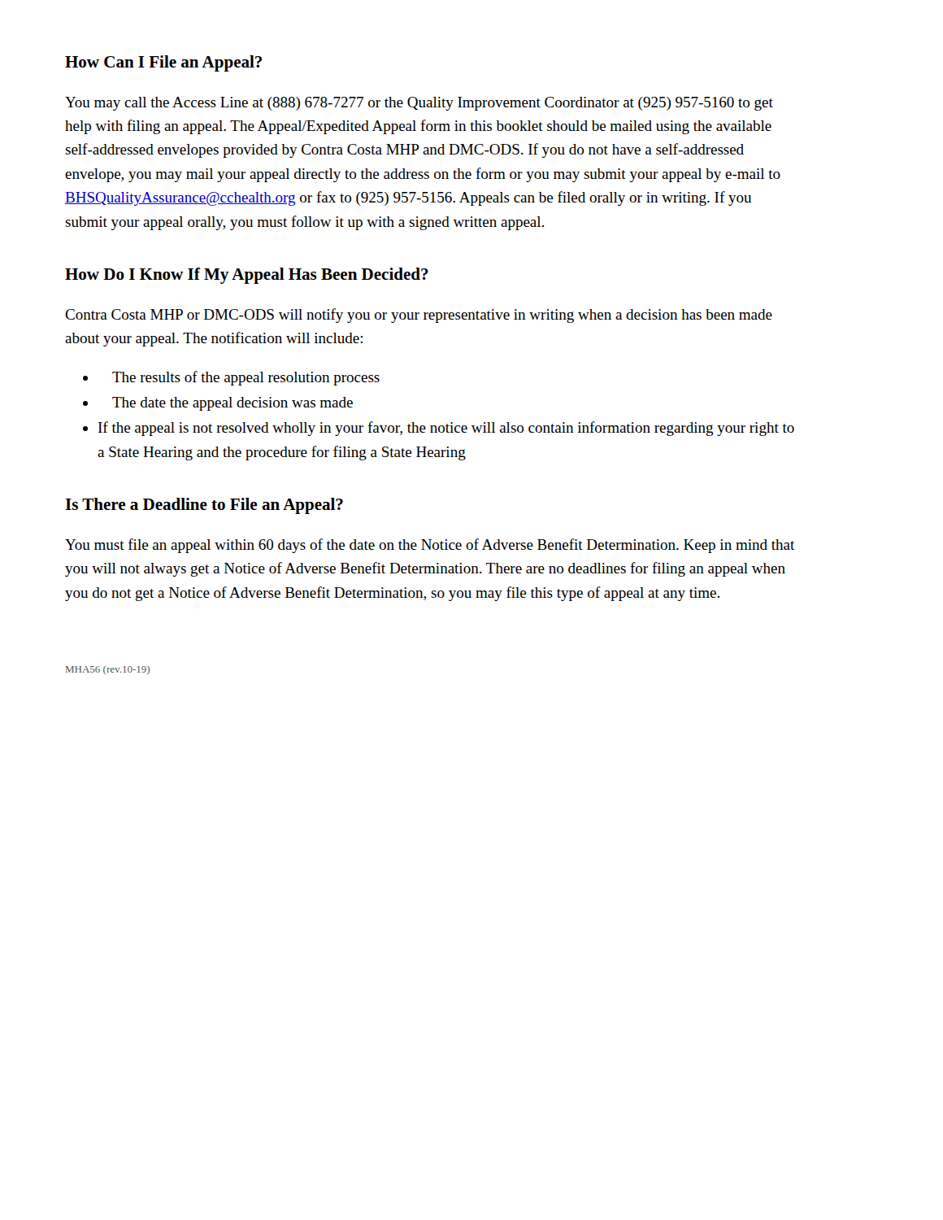How Can I File an Appeal?
You may call the Access Line at (888) 678-7277 or the Quality Improvement Coordinator at (925) 957-5160 to get help with filing an appeal. The Appeal/Expedited Appeal form in this booklet should be mailed using the available self-addressed envelopes provided by Contra Costa MHP and DMC-ODS. If you do not have a self-addressed envelope, you may mail your appeal directly to the address on the form or you may submit your appeal by e-mail to BHSQualityAssurance@cchealth.org or fax to (925) 957-5156. Appeals can be filed orally or in writing. If you submit your appeal orally, you must follow it up with a signed written appeal.
How Do I Know If My Appeal Has Been Decided?
Contra Costa MHP or DMC-ODS will notify you or your representative in writing when a decision has been made about your appeal. The notification will include:
The results of the appeal resolution process
The date the appeal decision was made
If the appeal is not resolved wholly in your favor, the notice will also contain information regarding your right to a State Hearing and the procedure for filing a State Hearing
Is There a Deadline to File an Appeal?
You must file an appeal within 60 days of the date on the Notice of Adverse Benefit Determination. Keep in mind that you will not always get a Notice of Adverse Benefit Determination. There are no deadlines for filing an appeal when you do not get a Notice of Adverse Benefit Determination, so you may file this type of appeal at any time.
MHA56 (rev.10-19)